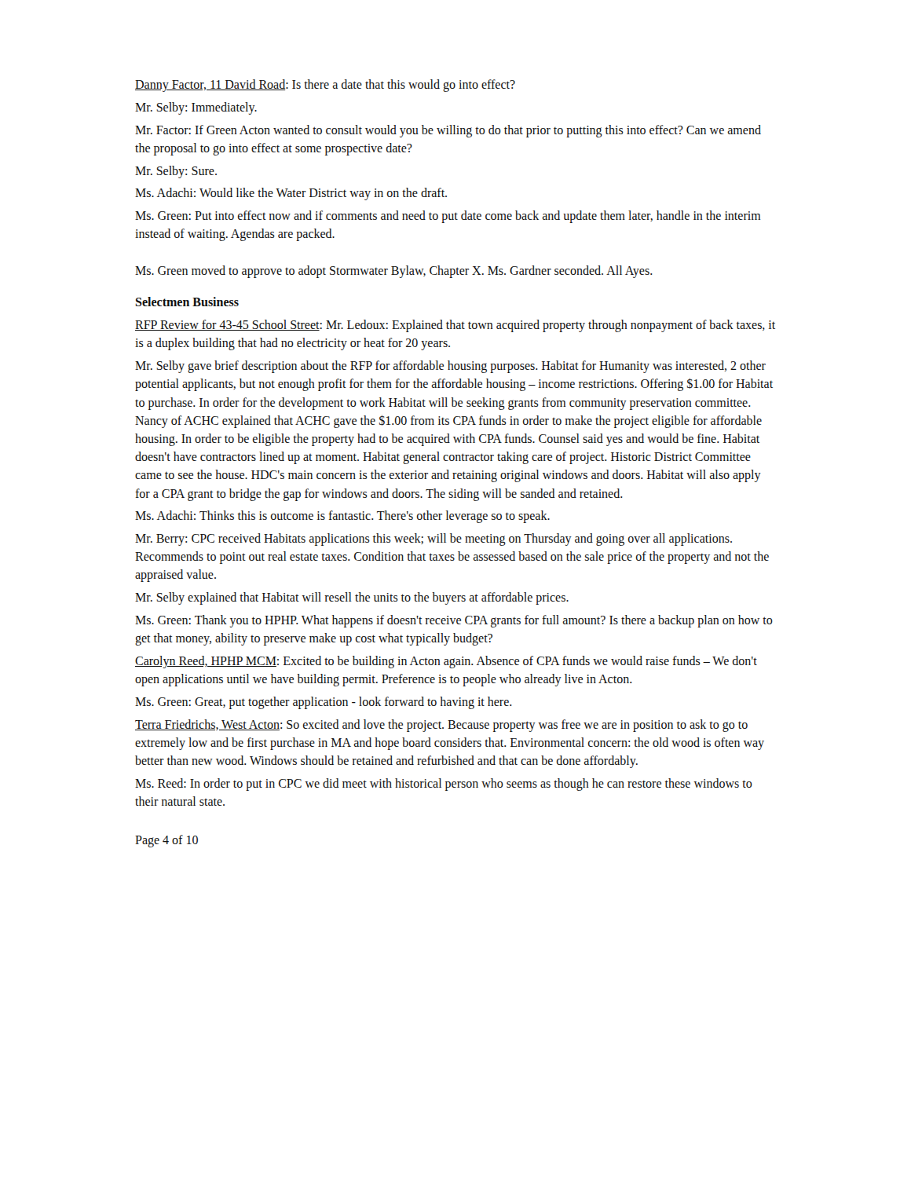Danny Factor, 11 David Road: Is there a date that this would go into effect?
Mr. Selby: Immediately.
Mr. Factor: If Green Acton wanted to consult would you be willing to do that prior to putting this into effect? Can we amend the proposal to go into effect at some prospective date?
Mr. Selby: Sure.
Ms. Adachi: Would like the Water District way in on the draft.
Ms. Green: Put into effect now and if comments and need to put date come back and update them later, handle in the interim instead of waiting. Agendas are packed.
Ms. Green moved to approve to adopt Stormwater Bylaw, Chapter X. Ms. Gardner seconded. All Ayes.
Selectmen Business
RFP Review for 43-45 School Street: Mr. Ledoux: Explained that town acquired property through nonpayment of back taxes, it is a duplex building that had no electricity or heat for 20 years.
Mr. Selby gave brief description about the RFP for affordable housing purposes. Habitat for Humanity was interested, 2 other potential applicants, but not enough profit for them for the affordable housing – income restrictions. Offering $1.00 for Habitat to purchase. In order for the development to work Habitat will be seeking grants from community preservation committee. Nancy of ACHC explained that ACHC gave the $1.00 from its CPA funds in order to make the project eligible for affordable housing. In order to be eligible the property had to be acquired with CPA funds. Counsel said yes and would be fine. Habitat doesn't have contractors lined up at moment. Habitat general contractor taking care of project. Historic District Committee came to see the house. HDC's main concern is the exterior and retaining original windows and doors. Habitat will also apply for a CPA grant to bridge the gap for windows and doors. The siding will be sanded and retained.
Ms. Adachi: Thinks this is outcome is fantastic. There's other leverage so to speak.
Mr. Berry: CPC received Habitats applications this week; will be meeting on Thursday and going over all applications. Recommends to point out real estate taxes. Condition that taxes be assessed based on the sale price of the property and not the appraised value.
Mr. Selby explained that Habitat will resell the units to the buyers at affordable prices.
Ms. Green: Thank you to HPHP. What happens if doesn't receive CPA grants for full amount? Is there a backup plan on how to get that money, ability to preserve make up cost what typically budget?
Carolyn Reed, HPHP MCM: Excited to be building in Acton again. Absence of CPA funds we would raise funds – We don't open applications until we have building permit. Preference is to people who already live in Acton.
Ms. Green: Great, put together application - look forward to having it here.
Terra Friedrichs, West Acton: So excited and love the project. Because property was free we are in position to ask to go to extremely low and be first purchase in MA and hope board considers that. Environmental concern: the old wood is often way better than new wood. Windows should be retained and refurbished and that can be done affordably.
Ms. Reed: In order to put in CPC we did meet with historical person who seems as though he can restore these windows to their natural state.
Page 4 of 10